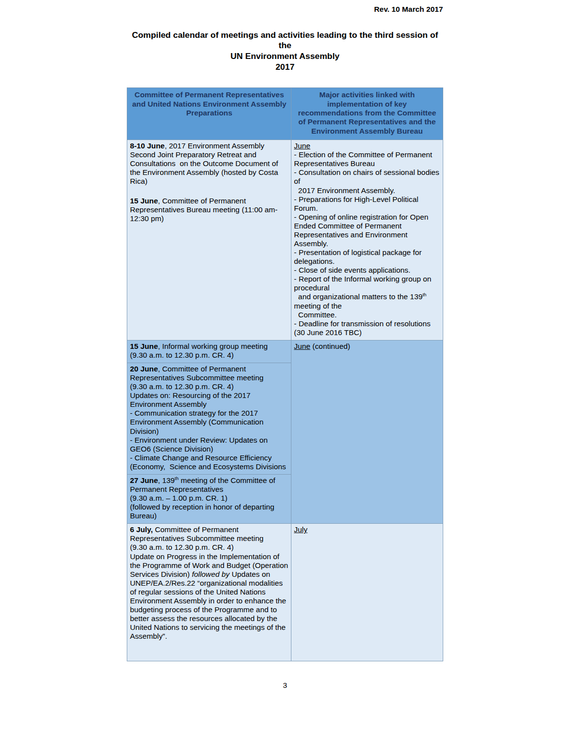Rev. 10 March 2017
Compiled calendar of meetings and activities leading to the third session of the
UN Environment Assembly
2017
| Committee of Permanent Representatives and United Nations Environment Assembly Preparations | Major activities linked with implementation of key recommendations from the Committee of Permanent Representatives and the Environment Assembly Bureau |
| --- | --- |
| 8-10 June , 2017 Environment Assembly Second Joint Preparatory Retreat and Consultations on the Outcome Document of the Environment Assembly (hosted by Costa Rica) 15 June , Committee of Permanent Representatives Bureau meeting (11:00 am-12:30 pm) | June - Election of the Committee of Permanent Representatives Bureau - Consultation on chairs of sessional bodies of 2017 Environment Assembly. - Preparations for High-Level Political Forum. - Opening of online registration for Open Ended Committee of Permanent Representatives and Environment Assembly. - Presentation of logistical package for delegations. - Close of side events applications. - Report of the Informal working group on procedural and organizational matters to the 139 th meeting of the Committee. - Deadline for transmission of resolutions (30 June 2016 TBC) |
| / 15 June , Informal working group meeting (9.30 a.m. to 12.30 p.m. CR. 4) / / 20 June , Committee of Permanent Representatives Subcommittee meeting (9.30 a.m. to 12.30 p.m. CR. 4) Updates on: Resourcing of the 2017 Environment Assembly - Communication strategy for the 2017 Environment Assembly (Communication Division) - Environment under Review: Updates on GEO6 (Science Division) - Climate Change and Resource Efficiency (Economy, Science and Ecosystems Divisions / / 27 June , 139 th meeting of the Committee of Permanent Representatives (9.30 a.m. – 1.00 p.m. CR. 1) (followed by reception in honor of departing Bureau) / | June (continued) |
| 6 July, Committee of Permanent Representatives Subcommittee meeting (9.30 a.m. to 12.30 p.m. CR. 4) Update on Progress in the Implementation of the Programme of Work and Budget (Operation Services Division) followed by Updates on UNEP/EA.2/Res.22 “organizational modalities of regular sessions of the United Nations Environment Assembly in order to enhance the budgeting process of the Programme and to better assess the resources allocated by the United Nations to servicing the meetings of the Assembly”. | July |
3